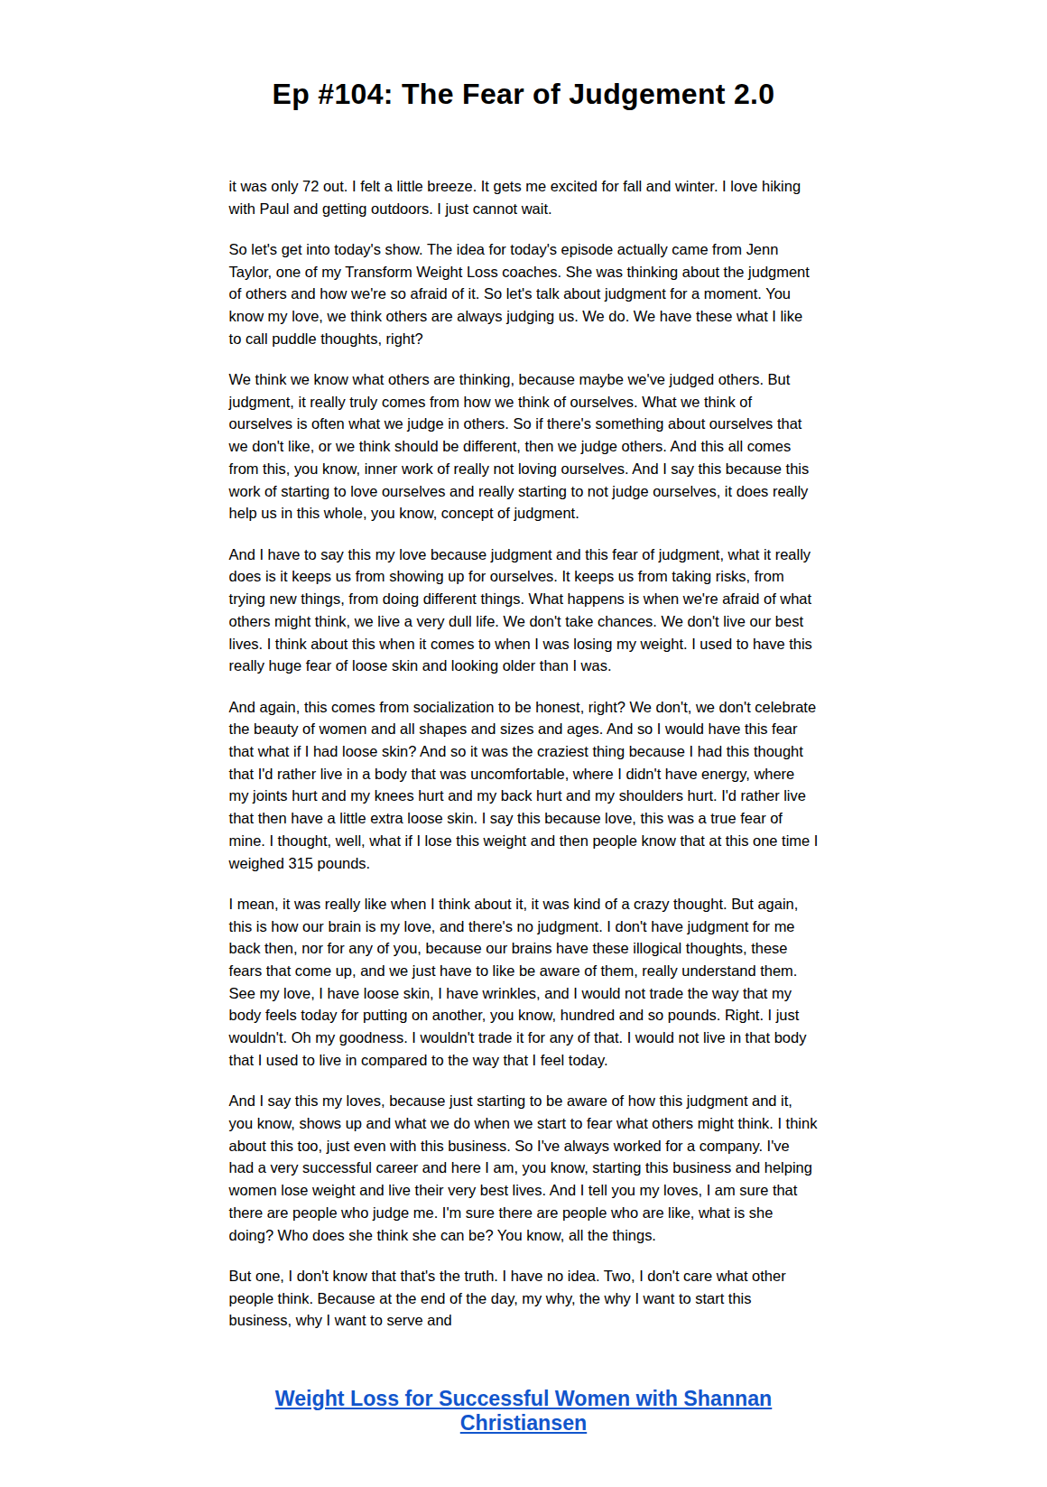Ep #104: The Fear of Judgement 2.0
it was only 72 out. I felt a little breeze. It gets me excited for fall and winter. I love hiking with Paul and getting outdoors. I just cannot wait.
So let's get into today's show. The idea for today's episode actually came from Jenn Taylor, one of my Transform Weight Loss coaches. She was thinking about the judgment of others and how we're so afraid of it. So let's talk about judgment for a moment. You know my love, we think others are always judging us. We do. We have these what I like to call puddle thoughts, right?
We think we know what others are thinking, because maybe we've judged others. But judgment, it really truly comes from how we think of ourselves. What we think of ourselves is often what we judge in others. So if there's something about ourselves that we don't like, or we think should be different, then we judge others. And this all comes from this, you know, inner work of really not loving ourselves. And I say this because this work of starting to love ourselves and really starting to not judge ourselves, it does really help us in this whole, you know, concept of judgment.
And I have to say this my love because judgment and this fear of judgment, what it really does is it keeps us from showing up for ourselves. It keeps us from taking risks, from trying new things, from doing different things. What happens is when we're afraid of what others might think, we live a very dull life. We don't take chances. We don't live our best lives. I think about this when it comes to when I was losing my weight. I used to have this really huge fear of loose skin and looking older than I was.
And again, this comes from socialization to be honest, right? We don't, we don't celebrate the beauty of women and all shapes and sizes and ages. And so I would have this fear that what if I had loose skin? And so it was the craziest thing because I had this thought that I'd rather live in a body that was uncomfortable, where I didn't have energy, where my joints hurt and my knees hurt and my back hurt and my shoulders hurt. I'd rather live that then have a little extra loose skin. I say this because love, this was a true fear of mine. I thought, well, what if I lose this weight and then people know that at this one time I weighed 315 pounds.
I mean, it was really like when I think about it, it was kind of a crazy thought. But again, this is how our brain is my love, and there's no judgment. I don't have judgment for me back then, nor for any of you, because our brains have these illogical thoughts, these fears that come up, and we just have to like be aware of them, really understand them. See my love, I have loose skin, I have wrinkles, and I would not trade the way that my body feels today for putting on another, you know, hundred and so pounds. Right. I just wouldn't. Oh my goodness. I wouldn't trade it for any of that. I would not live in that body that I used to live in compared to the way that I feel today.
And I say this my loves, because just starting to be aware of how this judgment and it, you know, shows up and what we do when we start to fear what others might think. I think about this too, just even with this business. So I've always worked for a company. I've had a very successful career and here I am, you know, starting this business and helping women lose weight and live their very best lives. And I tell you my loves, I am sure that there are people who judge me. I'm sure there are people who are like, what is she doing? Who does she think she can be? You know, all the things.
But one, I don't know that that's the truth. I have no idea. Two, I don't care what other people think. Because at the end of the day, my why, the why I want to start this business, why I want to serve and
Weight Loss for Successful Women with Shannan Christiansen